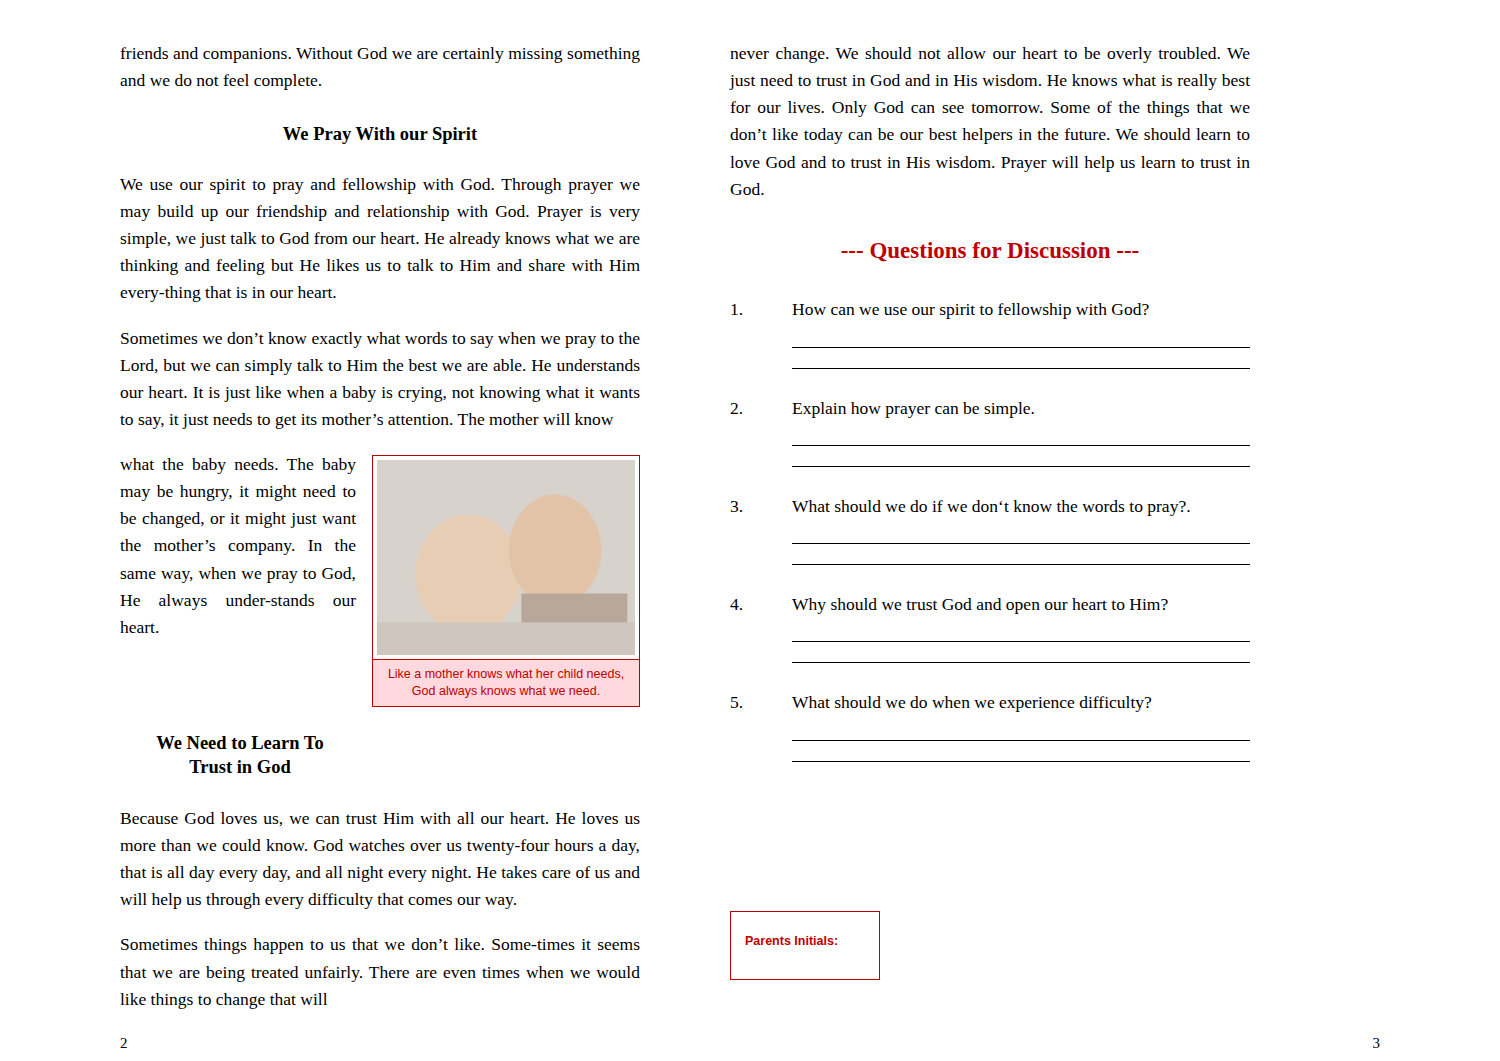friends and companions. Without God we are certainly missing something and we do not feel complete.
We Pray With our Spirit
We use our spirit to pray and fellowship with God. Through prayer we may build up our friendship and relationship with God. Prayer is very simple, we just talk to God from our heart. He already knows what we are thinking and feeling but He likes us to talk to Him and share with Him every-thing that is in our heart.
Sometimes we don’t know exactly what words to say when we pray to the Lord, but we can simply talk to Him the best we are able. He understands our heart. It is just like when a baby is crying, not knowing what it wants to say, it just needs to get its mother’s attention. The mother will know
Like a mother knows what her child needs, God always knows what we need.
what the baby needs. The baby may be hungry, it might need to be changed, or it might just want the mother’s company. In the same way, when we pray to God, He always under-stands our heart.
We Need to Learn To
Trust in God
Because God loves us, we can trust Him with all our heart. He loves us more than we could know. God watches over us twenty-four hours a day, that is all day every day, and all night every night. He takes care of us and will help us through every difficulty that comes our way.
Sometimes things happen to us that we don’t like. Some-times it seems that we are being treated unfairly. There are even times when we would like things to change that will
never change. We should not allow our heart to be overly troubled. We just need to trust in God and in His wisdom. He knows what is really best for our lives. Only God can see tomorrow. Some of the things that we don’t like today can be our best helpers in the future. We should learn to love God and to trust in His wisdom. Prayer will help us learn to trust in God.
--- Questions for Discussion ---
1.
How can we use our spirit to fellowship with God?
2.
Explain how prayer can be simple.
3.
What should we do if we don‘t know the words to pray?.
4.
Why should we trust God and open our heart to Him?
5.
What should we do when we experience difficulty?
Parents Initials:
2
3